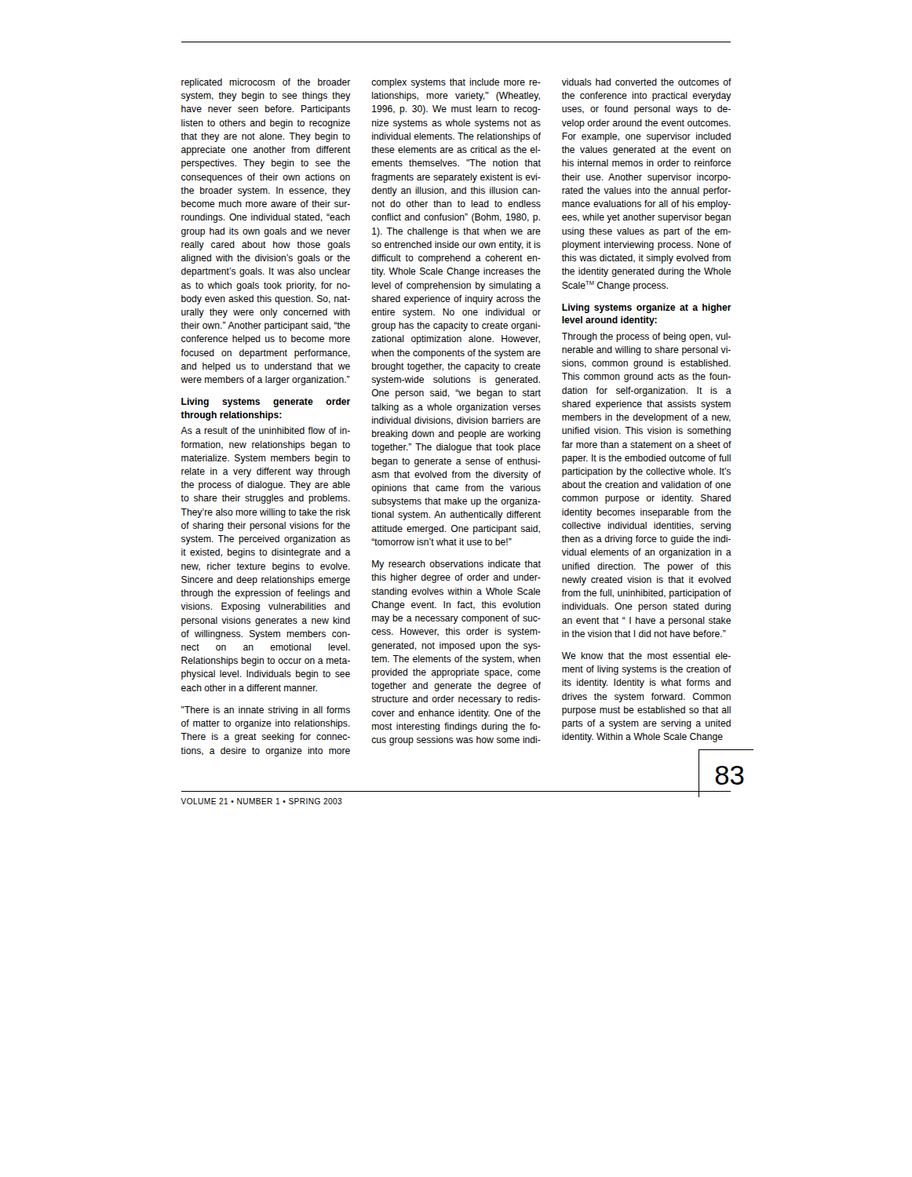replicated microcosm of the broader system, they begin to see things they have never seen before. Participants listen to others and begin to recognize that they are not alone. They begin to appreciate one another from different perspectives. They begin to see the consequences of their own actions on the broader system. In essence, they become much more aware of their surroundings. One individual stated, “each group had its own goals and we never really cared about how those goals aligned with the division’s goals or the department’s goals. It was also unclear as to which goals took priority, for nobody even asked this question. So, naturally they were only concerned with their own.” Another participant said, “the conference helped us to become more focused on department performance, and helped us to understand that we were members of a larger organization.”
Living systems generate order through relationships:
As a result of the uninhibited flow of information, new relationships began to materialize. System members begin to relate in a very different way through the process of dialogue. They are able to share their struggles and problems. They’re also more willing to take the risk of sharing their personal visions for the system. The perceived organization as it existed, begins to disintegrate and a new, richer texture begins to evolve. Sincere and deep relationships emerge through the expression of feelings and visions. Exposing vulnerabilities and personal visions generates a new kind of willingness. System members connect on an emotional level. Relationships begin to occur on a metaphysical level. Individuals begin to see each other in a different manner.
"There is an innate striving in all forms of matter to organize into relationships. There is a great seeking for connections, a desire to organize into more complex systems that include more relationships, more variety," (Wheatley, 1996, p. 30). We must learn to recognize systems as whole systems not as individual elements. The relationships of these elements are as critical as the elements themselves. "The notion that fragments are separately existent is evidently an illusion, and this illusion cannot do other than to lead to endless conflict and confusion” (Bohm, 1980, p. 1). The challenge is that when we are so entrenched inside our own entity, it is difficult to comprehend a coherent entity. Whole Scale Change increases the level of comprehension by simulating a shared experience of inquiry across the entire system. No one individual or group has the capacity to create organizational optimization alone. However, when the components of the system are brought together, the capacity to create system-wide solutions is generated. One person said, “we began to start talking as a whole organization verses individual divisions, division barriers are breaking down and people are working together.” The dialogue that took place began to generate a sense of enthusiasm that evolved from the diversity of opinions that came from the various subsystems that make up the organizational system. An authentically different attitude emerged. One participant said, “tomorrow isn’t what it use to be!”
My research observations indicate that this higher degree of order and understanding evolves within a Whole Scale Change event. In fact, this evolution may be a necessary component of success. However, this order is system-generated, not imposed upon the system. The elements of the system, when provided the appropriate space, come together and generate the degree of structure and order necessary to rediscover and enhance identity. One of the most interesting findings during the focus group sessions was how some individuals had converted the outcomes of the conference into practical everyday uses, or found personal ways to develop order around the event outcomes. For example, one supervisor included the values generated at the event on his internal memos in order to reinforce their use. Another supervisor incorporated the values into the annual performance evaluations for all of his employees, while yet another supervisor began using these values as part of the employment interviewing process. None of this was dictated, it simply evolved from the identity generated during the Whole ScaleTM Change process.
Living systems organize at a higher level around identity:
Through the process of being open, vulnerable and willing to share personal visions, common ground is established. This common ground acts as the foundation for self-organization. It is a shared experience that assists system members in the development of a new, unified vision. This vision is something far more than a statement on a sheet of paper. It is the embodied outcome of full participation by the collective whole. It’s about the creation and validation of one common purpose or identity. Shared identity becomes inseparable from the collective individual identities, serving then as a driving force to guide the individual elements of an organization in a unified direction. The power of this newly created vision is that it evolved from the full, uninhibited, participation of individuals. One person stated during an event that “ I have a personal stake in the vision that I did not have before.”
We know that the most essential element of living systems is the creation of its identity. Identity is what forms and drives the system forward. Common purpose must be established so that all parts of a system are serving a united identity. Within a Whole Scale Change
83
VOLUME 21 • NUMBER 1 • SPRING 2003